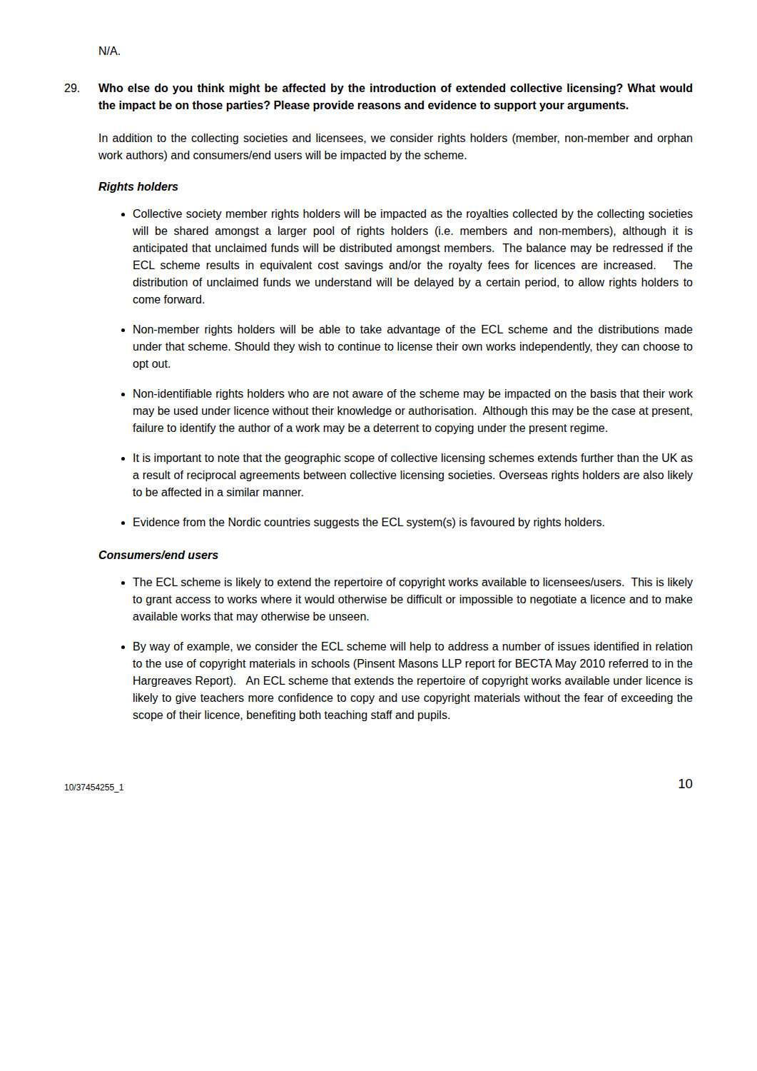N/A.
29.
Who else do you think might be affected by the introduction of extended collective licensing? What would the impact be on those parties? Please provide reasons and evidence to support your arguments.
In addition to the collecting societies and licensees, we consider rights holders (member, non-member and orphan work authors) and consumers/end users will be impacted by the scheme.
Rights holders
Collective society member rights holders will be impacted as the royalties collected by the collecting societies will be shared amongst a larger pool of rights holders (i.e. members and non-members), although it is anticipated that unclaimed funds will be distributed amongst members. The balance may be redressed if the ECL scheme results in equivalent cost savings and/or the royalty fees for licences are increased. The distribution of unclaimed funds we understand will be delayed by a certain period, to allow rights holders to come forward.
Non-member rights holders will be able to take advantage of the ECL scheme and the distributions made under that scheme. Should they wish to continue to license their own works independently, they can choose to opt out.
Non-identifiable rights holders who are not aware of the scheme may be impacted on the basis that their work may be used under licence without their knowledge or authorisation. Although this may be the case at present, failure to identify the author of a work may be a deterrent to copying under the present regime.
It is important to note that the geographic scope of collective licensing schemes extends further than the UK as a result of reciprocal agreements between collective licensing societies. Overseas rights holders are also likely to be affected in a similar manner.
Evidence from the Nordic countries suggests the ECL system(s) is favoured by rights holders.
Consumers/end users
The ECL scheme is likely to extend the repertoire of copyright works available to licensees/users. This is likely to grant access to works where it would otherwise be difficult or impossible to negotiate a licence and to make available works that may otherwise be unseen.
By way of example, we consider the ECL scheme will help to address a number of issues identified in relation to the use of copyright materials in schools (Pinsent Masons LLP report for BECTA May 2010 referred to in the Hargreaves Report). An ECL scheme that extends the repertoire of copyright works available under licence is likely to give teachers more confidence to copy and use copyright materials without the fear of exceeding the scope of their licence, benefiting both teaching staff and pupils.
10/37454255_1 10